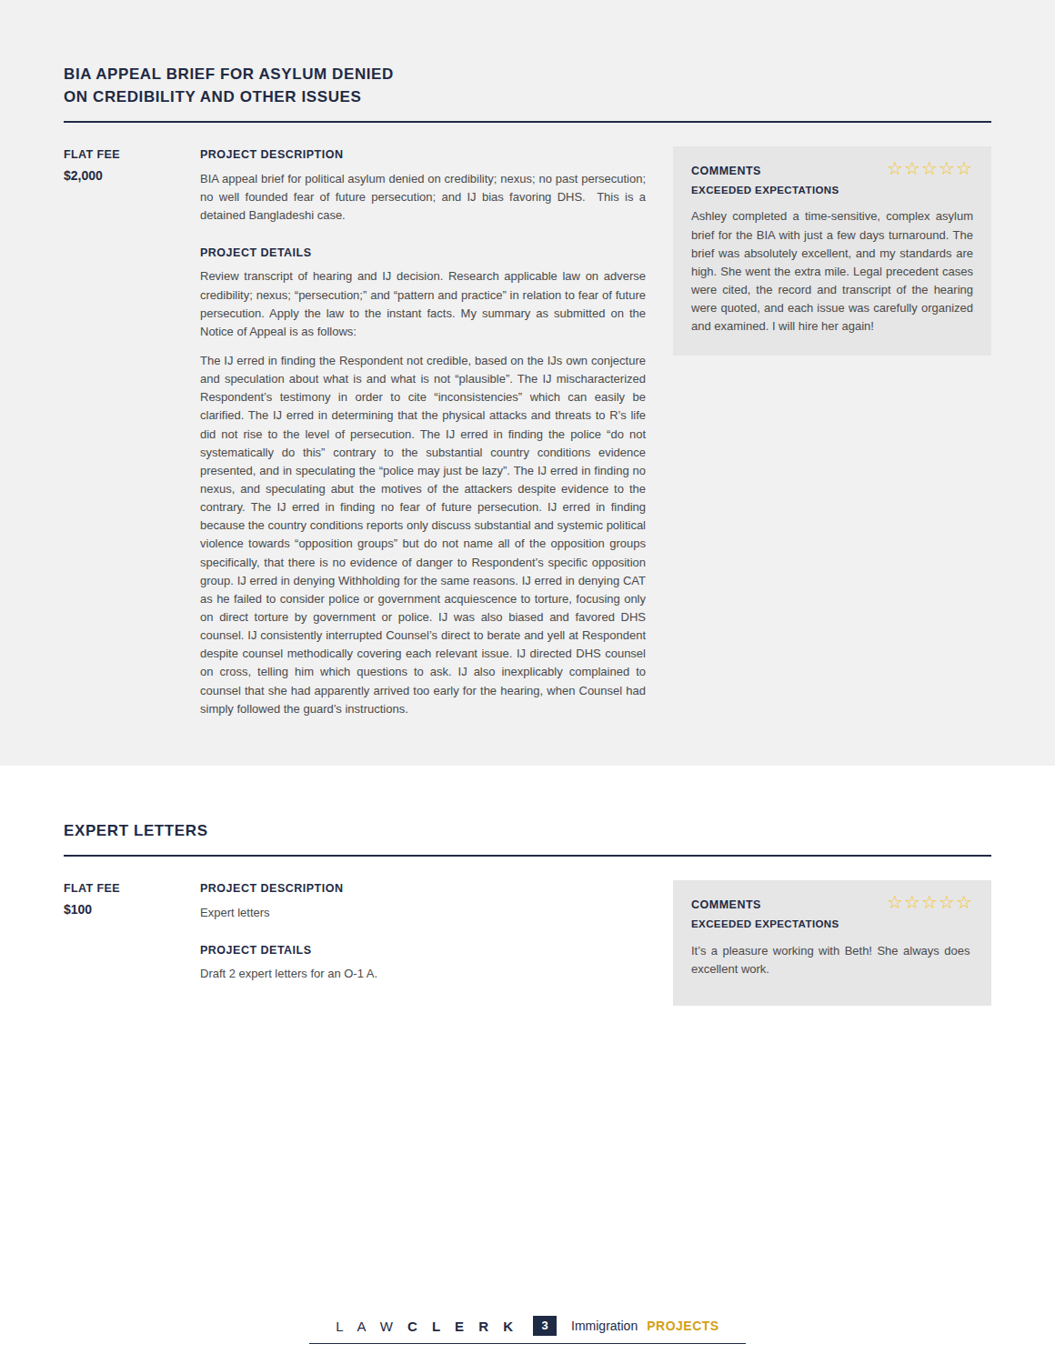BIA Appeal Brief for Asylum Denied
on Credibility and Other Issues
Flat Fee
$2,000
Project Description
BIA appeal brief for political asylum denied on credibility; nexus; no past persecution; no well founded fear of future persecution; and IJ bias favoring DHS. This is a detained Bangladeshi case.
Project Details
Review transcript of hearing and IJ decision. Research applicable law on adverse credibility; nexus; “persecution;” and “pattern and practice” in relation to fear of future persecution. Apply the law to the instant facts. My summary as submitted on the Notice of Appeal is as follows:
The IJ erred in finding the Respondent not credible, based on the IJs own conjecture and speculation about what is and what is not “plausible”. The IJ mischaracterized Respondent’s testimony in order to cite “inconsistencies” which can easily be clarified. The IJ erred in determining that the physical attacks and threats to R’s life did not rise to the level of persecution. The IJ erred in finding the police “do not systematically do this” contrary to the substantial country conditions evidence presented, and in speculating the “police may just be lazy”. The IJ erred in finding no nexus, and speculating abut the motives of the attackers despite evidence to the contrary. The IJ erred in finding no fear of future persecution. IJ erred in finding because the country conditions reports only discuss substantial and systemic political violence towards “opposition groups” but do not name all of the opposition groups specifically, that there is no evidence of danger to Respondent’s specific opposition group. IJ erred in denying Withholding for the same reasons. IJ erred in denying CAT as he failed to consider police or government acquiescence to torture, focusing only on direct torture by government or police. IJ was also biased and favored DHS counsel. IJ consistently interrupted Counsel’s direct to berate and yell at Respondent despite counsel methodically covering each relevant issue. IJ directed DHS counsel on cross, telling him which questions to ask. IJ also inexplicably complained to counsel that she had apparently arrived too early for the hearing, when Counsel had simply followed the guard’s instructions.
Comments ☆☆☆☆☆
Exceeded Expectations
Ashley completed a time-sensitive, complex asylum brief for the BIA with just a few days turnaround. The brief was absolutely excellent, and my standards are high. She went the extra mile. Legal precedent cases were cited, the record and transcript of the hearing were quoted, and each issue was carefully organized and examined. I will hire her again!
Expert Letters
Flat Fee
$100
Project Description
Expert letters
Project Details
Draft 2 expert letters for an O-1 A.
Comments ☆☆☆☆☆
Exceeded Expectations
It’s a pleasure working with Beth! She always does excellent work.
L A W C L E R K 3 Immigration PROJECTS